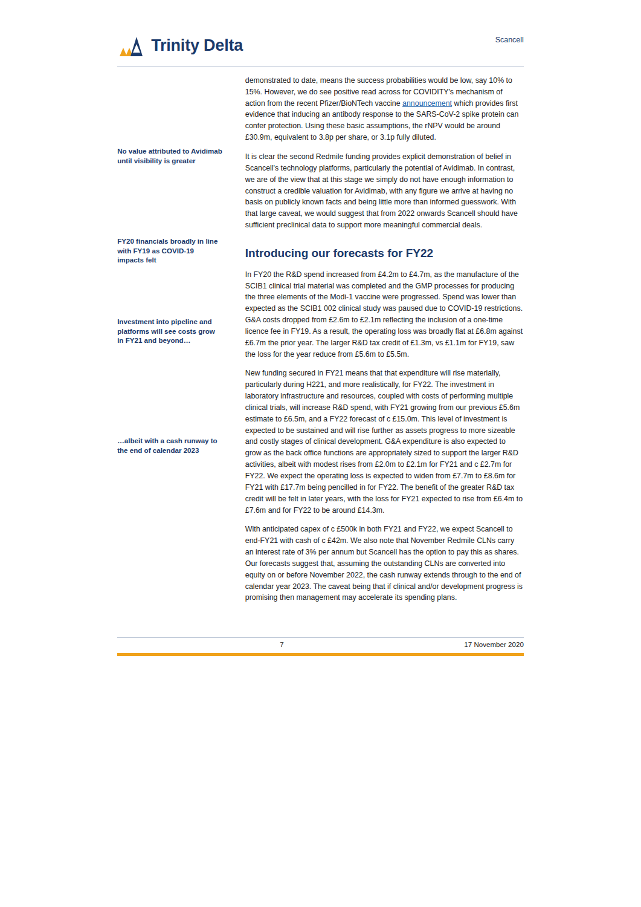Trinity Delta
Scancell
No value attributed to Avidimab until visibility is greater
FY20 financials broadly in line with FY19 as COVID-19 impacts felt
Investment into pipeline and platforms will see costs grow in FY21 and beyond…
…albeit with a cash runway to the end of calendar 2023
demonstrated to date, means the success probabilities would be low, say 10% to 15%. However, we do see positive read across for COVIDITY's mechanism of action from the recent Pfizer/BioNTech vaccine announcement which provides first evidence that inducing an antibody response to the SARS-CoV-2 spike protein can confer protection. Using these basic assumptions, the rNPV would be around £30.9m, equivalent to 3.8p per share, or 3.1p fully diluted.
It is clear the second Redmile funding provides explicit demonstration of belief in Scancell's technology platforms, particularly the potential of Avidimab. In contrast, we are of the view that at this stage we simply do not have enough information to construct a credible valuation for Avidimab, with any figure we arrive at having no basis on publicly known facts and being little more than informed guesswork. With that large caveat, we would suggest that from 2022 onwards Scancell should have sufficient preclinical data to support more meaningful commercial deals.
Introducing our forecasts for FY22
In FY20 the R&D spend increased from £4.2m to £4.7m, as the manufacture of the SCIB1 clinical trial material was completed and the GMP processes for producing the three elements of the Modi-1 vaccine were progressed. Spend was lower than expected as the SCIB1 002 clinical study was paused due to COVID-19 restrictions. G&A costs dropped from £2.6m to £2.1m reflecting the inclusion of a one-time licence fee in FY19. As a result, the operating loss was broadly flat at £6.8m against £6.7m the prior year. The larger R&D tax credit of £1.3m, vs £1.1m for FY19, saw the loss for the year reduce from £5.6m to £5.5m.
New funding secured in FY21 means that that expenditure will rise materially, particularly during H221, and more realistically, for FY22. The investment in laboratory infrastructure and resources, coupled with costs of performing multiple clinical trials, will increase R&D spend, with FY21 growing from our previous £5.6m estimate to £6.5m, and a FY22 forecast of c £15.0m. This level of investment is expected to be sustained and will rise further as assets progress to more sizeable and costly stages of clinical development. G&A expenditure is also expected to grow as the back office functions are appropriately sized to support the larger R&D activities, albeit with modest rises from £2.0m to £2.1m for FY21 and c £2.7m for FY22. We expect the operating loss is expected to widen from £7.7m to £8.6m for FY21 with £17.7m being pencilled in for FY22. The benefit of the greater R&D tax credit will be felt in later years, with the loss for FY21 expected to rise from £6.4m to £7.6m and for FY22 to be around £14.3m.
With anticipated capex of c £500k in both FY21 and FY22, we expect Scancell to end-FY21 with cash of c £42m. We also note that November Redmile CLNs carry an interest rate of 3% per annum but Scancell has the option to pay this as shares. Our forecasts suggest that, assuming the outstanding CLNs are converted into equity on or before November 2022, the cash runway extends through to the end of calendar year 2023. The caveat being that if clinical and/or development progress is promising then management may accelerate its spending plans.
7
17 November 2020